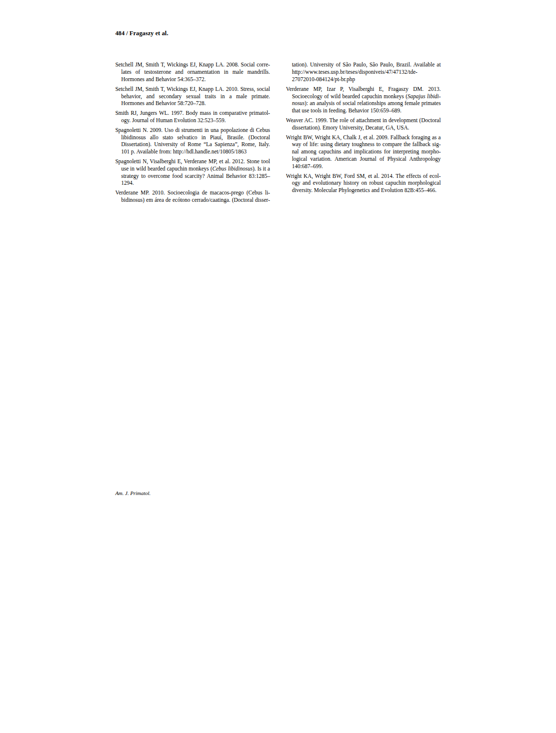484 / Fragaszy et al.
Setchell JM, Smith T, Wickings EJ, Knapp LA. 2008. Social correlates of testosterone and ornamentation in male mandrills. Hormones and Behavior 54:365–372.
Setchell JM, Smith T, Wickings EJ, Knapp LA. 2010. Stress, social behavior, and secondary sexual traits in a male primate. Hormones and Behavior 58:720–728.
Smith RJ, Jungers WL. 1997. Body mass in comparative primatology. Journal of Human Evolution 32:523–559.
Spagnoletti N. 2009. Uso di strumenti in una popolazione di Cebus libidinosus allo stato selvatico in Piauí, Brasile. (Doctoral Dissertation). University of Rome “La Sapienza”, Rome, Italy. 101 p. Available from: http://hdl.handle.net/10805/1863
Spagnoletti N, Visalberghi E, Verderane MP, et al. 2012. Stone tool use in wild bearded capuchin monkeys (Cebus libidinosus). Is it a strategy to overcome food scarcity? Animal Behavior 83:1285–1294.
Verderane MP. 2010. Socioecologia de macacos-prego (Cebus libidinosus) em área de ecótono cerrado/caatinga. (Doctoral dissertation). University of São Paulo, São Paulo, Brazil. Available at http://www.teses.usp.br/teses/disponiveis/47/47132/tde-27072010-084124/pt-br.php
Verderane MP, Izar P, Visalberghi E, Fragaszy DM. 2013. Socioecology of wild bearded capuchin monkeys (Sapajus libidinosus): an analysis of social relationships among female primates that use tools in feeding. Behavior 150:659–689.
Weaver AC. 1999. The role of attachment in development (Doctoral dissertation). Emory University, Decatur, GA, USA.
Wright BW, Wright KA, Chalk J, et al. 2009. Fallback foraging as a way of life: using dietary toughness to compare the fallback signal among capuchins and implications for interpreting morphological variation. American Journal of Physical Anthropology 140:687–699.
Wright KA, Wright BW, Ford SM, et al. 2014. The effects of ecology and evolutionary history on robust capuchin morphological diversity. Molecular Phylogenetics and Evolution 82B:455–466.
Am. J. Primatol.